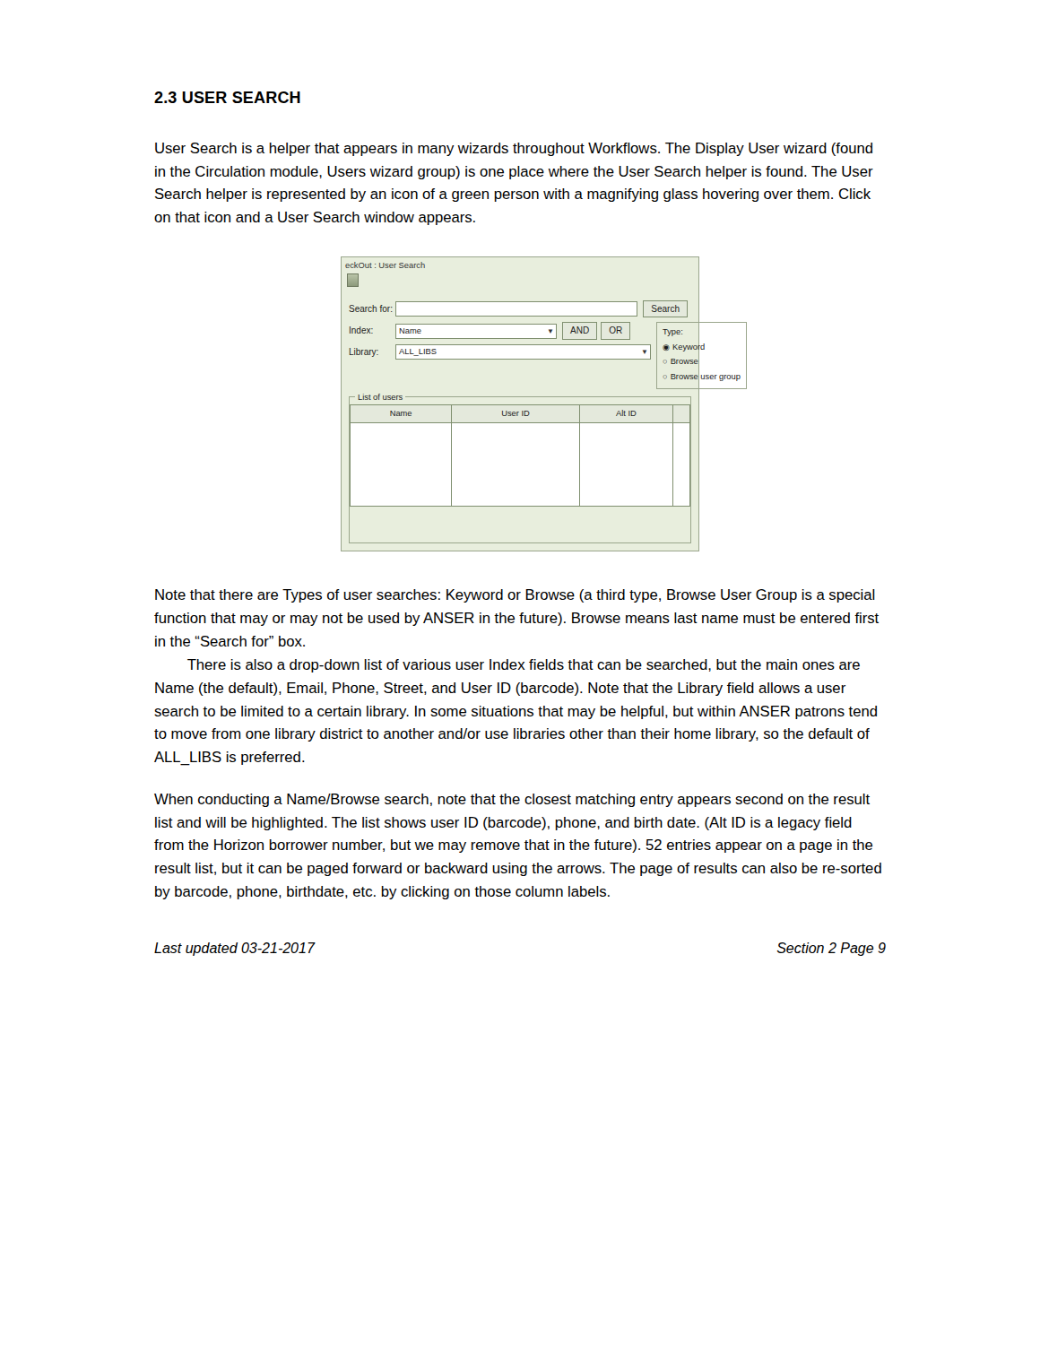2.3 USER SEARCH
User Search is a helper that appears in many wizards throughout Workflows. The Display User wizard (found in the Circulation module, Users wizard group) is one place where the User Search helper is found. The User Search helper is represented by an icon of a green person with a magnifying glass hovering over them. Click on that icon and a User Search window appears.
eckOut : User Search
Search for:
Search
Index:
Name
AND
OR
Library:
ALL_LIBS
Type:
◉Keyword
○Browse
○Browse user group
List of users
| Name | User ID | Alt ID | |
| --- | --- | --- | --- |
Note that there are Types of user searches: Keyword or Browse (a third type, Browse User Group is a special function that may or may not be used by ANSER in the future). Browse means last name must be entered first in the “Search for” box.
There is also a drop-down list of various user Index fields that can be searched, but the main ones are Name (the default), Email, Phone, Street, and User ID (barcode). Note that the Library field allows a user search to be limited to a certain library. In some situations that may be helpful, but within ANSER patrons tend to move from one library district to another and/or use libraries other than their home library, so the default of ALL_LIBS is preferred.
When conducting a Name/Browse search, note that the closest matching entry appears second on the result list and will be highlighted. The list shows user ID (barcode), phone, and birth date. (Alt ID is a legacy field from the Horizon borrower number, but we may remove that in the future). 52 entries appear on a page in the result list, but it can be paged forward or backward using the arrows. The page of results can also be re-sorted by barcode, phone, birthdate, etc. by clicking on those column labels.
Last updated 03-21-2017 Section 2 Page 9